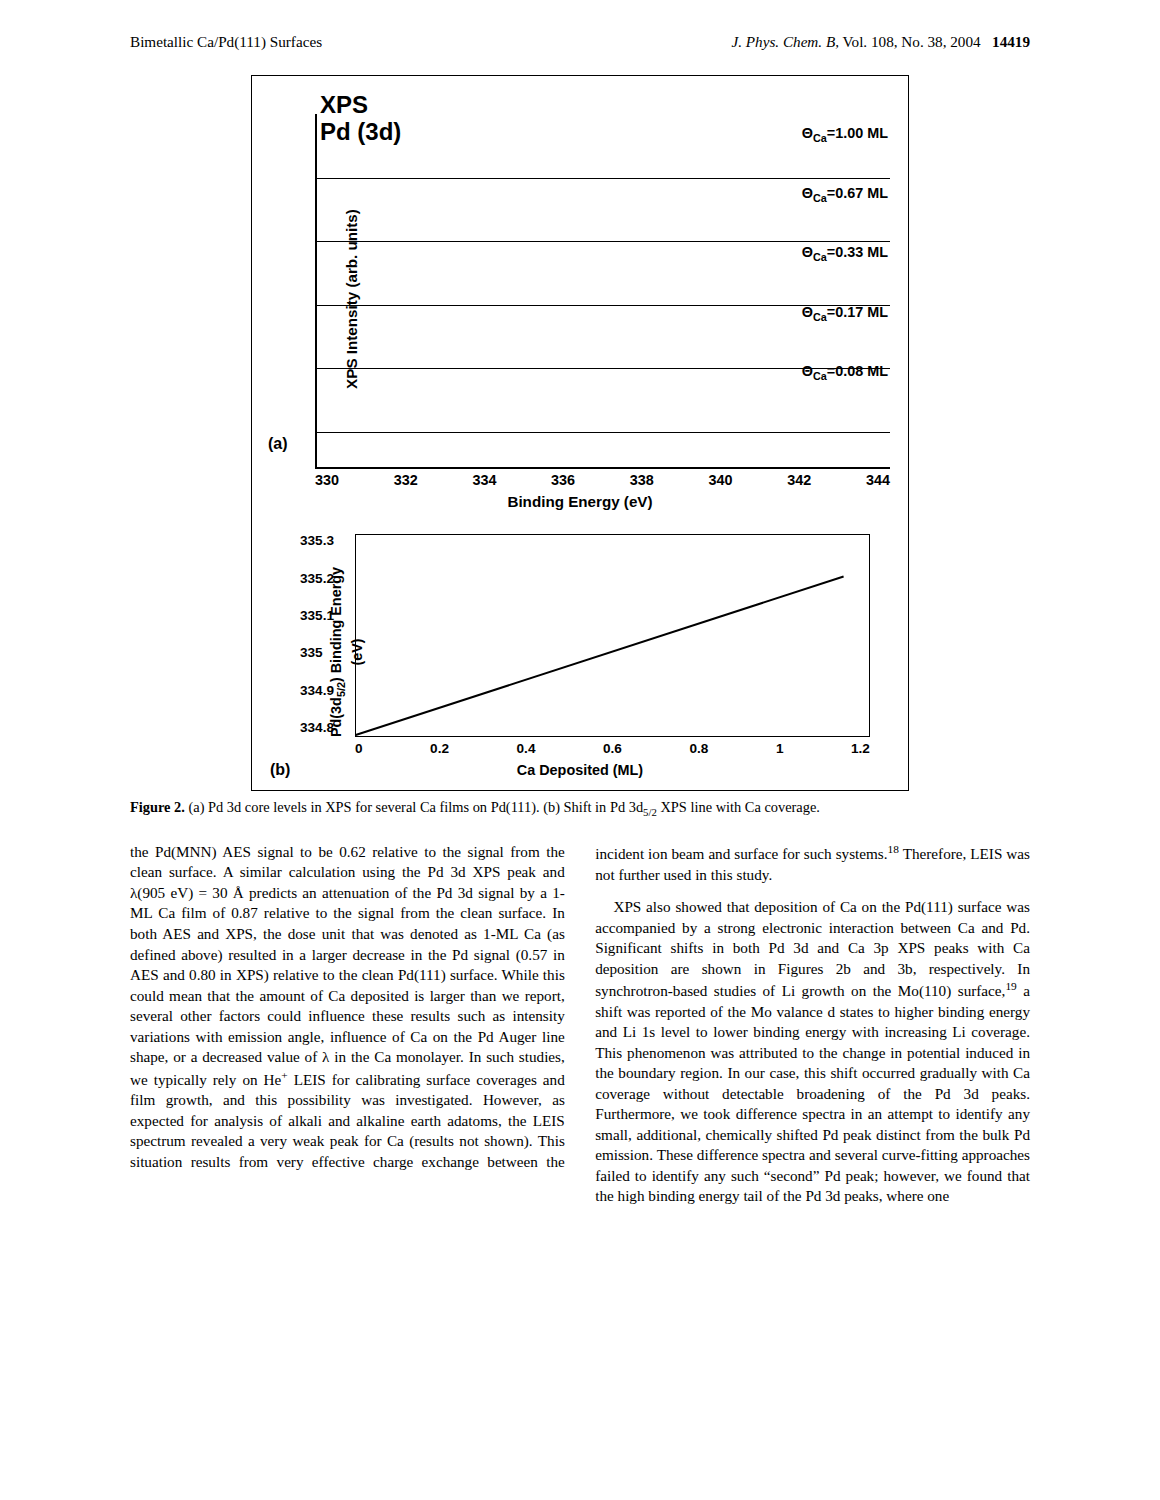Bimetallic Ca/Pd(111) Surfaces
J. Phys. Chem. B, Vol. 108, No. 38, 2004 14419
XPS
Pd (3d)
XPS Intensity (arb. units)
ΘCa=1.00 ML ΘCa=0.67 ML ΘCa=0.33 ML ΘCa=0.17 ML ΘCa=0.08 ML
330332334336338340342344
Binding Energy (eV)
(a)
Pd(3d5/2) Binding Energy
(eV)
335.3 335.2 335.1 335 334.9 334.8
00.20.40.60.811.2
Ca Deposited (ML)
(b)
Figure 2. (a) Pd 3d core levels in XPS for several Ca films on Pd(111). (b) Shift in Pd 3d5/2 XPS line with Ca coverage.
the Pd(MNN) AES signal to be 0.62 relative to the signal from the clean surface. A similar calculation using the Pd 3d XPS peak and λ(905 eV) = 30 Å predicts an attenuation of the Pd 3d signal by a 1-ML Ca film of 0.87 relative to the signal from the clean surface. In both AES and XPS, the dose unit that was denoted as 1-ML Ca (as defined above) resulted in a larger decrease in the Pd signal (0.57 in AES and 0.80 in XPS) relative to the clean Pd(111) surface. While this could mean that the amount of Ca deposited is larger than we report, several other factors could influence these results such as intensity variations with emission angle, influence of Ca on the Pd Auger line shape, or a decreased value of λ in the Ca monolayer. In such studies, we typically rely on He+ LEIS for calibrating surface coverages and film growth, and this possibility was investigated. However, as expected for analysis of alkali and alkaline earth adatoms, the LEIS spectrum revealed a very weak peak for Ca (results not shown). This situation results from very effective charge exchange between the incident ion beam and surface for such systems.18 Therefore, LEIS was not further used in this study.
XPS also showed that deposition of Ca on the Pd(111) surface was accompanied by a strong electronic interaction between Ca and Pd. Significant shifts in both Pd 3d and Ca 3p XPS peaks with Ca deposition are shown in Figures 2b and 3b, respectively. In synchrotron-based studies of Li growth on the Mo(110) surface,19 a shift was reported of the Mo valance d states to higher binding energy and Li 1s level to lower binding energy with increasing Li coverage. This phenomenon was attributed to the change in potential induced in the boundary region. In our case, this shift occurred gradually with Ca coverage without detectable broadening of the Pd 3d peaks. Furthermore, we took difference spectra in an attempt to identify any small, additional, chemically shifted Pd peak distinct from the bulk Pd emission. These difference spectra and several curve-fitting approaches failed to identify any such “second” Pd peak; however, we found that the high binding energy tail of the Pd 3d peaks, where one